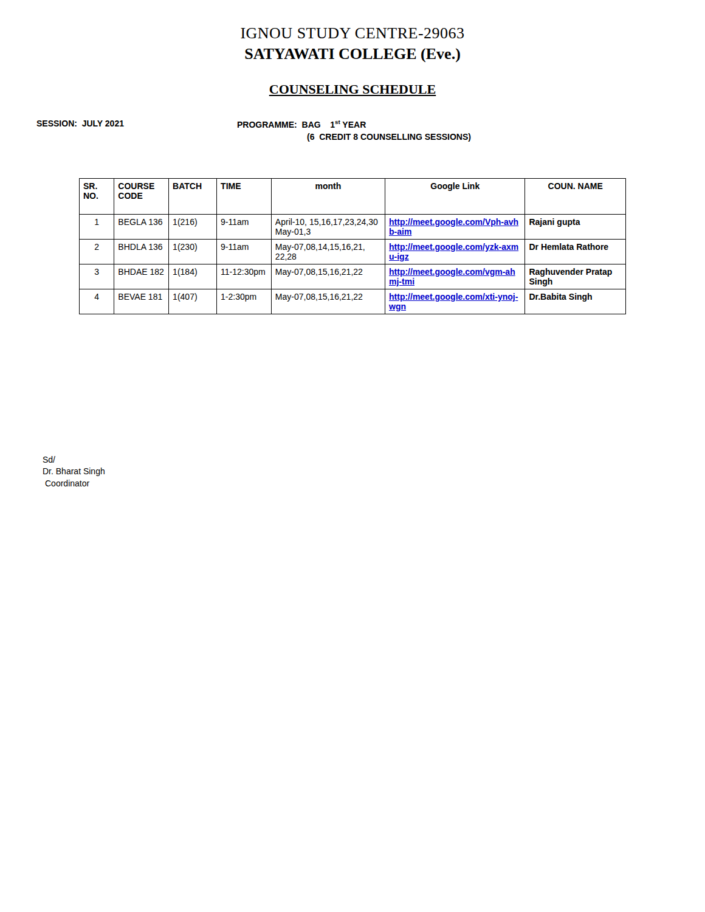IGNOU STUDY CENTRE-29063
SATYAWATI COLLEGE (Eve.)
COUNSELING SCHEDULE
SESSION: JULY 2021 PROGRAMME: BAG 1st YEAR
(6 CREDIT 8 COUNSELLING SESSIONS)
| SR. NO. | COURSE CODE | BATCH | TIME | month | Google Link | COUN. NAME |
| --- | --- | --- | --- | --- | --- | --- |
| 1 | BEGLA 136 | 1(216) | 9-11am | April-10, 15,16,17,23,24,30 May-01,3 | http://meet.google.com/Vph-avhb-aim | Rajani gupta |
| 2 | BHDLA 136 | 1(230) | 9-11am | May-07,08,14,15,16,21, 22,28 | http://meet.google.com/yzk-axmu-igz | Dr Hemlata Rathore |
| 3 | BHDAE 182 | 1(184) | 11-12:30pm | May-07,08,15,16,21,22 | http://meet.google.com/vgm-ahmj-tmi | Raghuvender Pratap Singh |
| 4 | BEVAE 181 | 1(407) | 1-2:30pm | May-07,08,15,16,21,22 | http://meet.google.com/xti-ynoj-wgn | Dr.Babita Singh |
Sd/
Dr. Bharat Singh
Coordinator